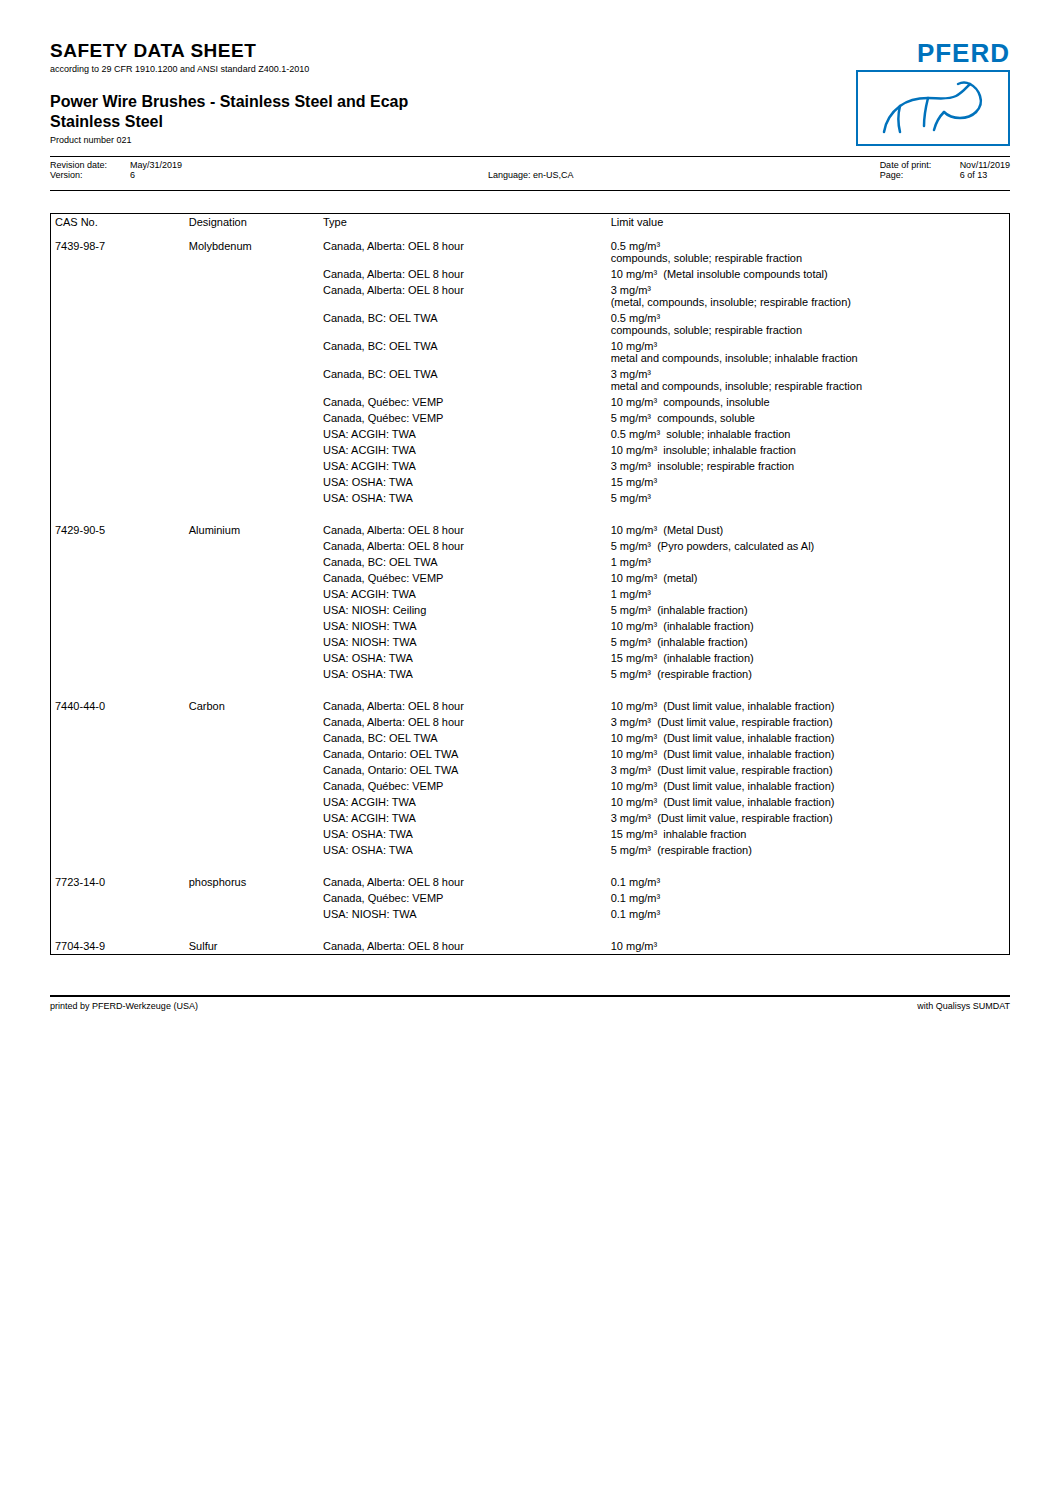SAFETY DATA SHEET
according to 29 CFR 1910.1200 and ANSI standard Z400.1-2010
Power Wire Brushes - Stainless Steel and Ecap
Stainless Steel
Product number 021
PFERD
Revision date: May/31/2019
Version: 6
Language: en-US,CA
Date of print: Nov/11/2019
Page: 6 of 13
| CAS No. | Designation | Type | Limit value |
| --- | --- | --- | --- |
| 7439-98-7 | Molybdenum | Canada, Alberta: OEL 8 hour | 0.5 mg/m³ compounds, soluble; respirable fraction |
| | | Canada, Alberta: OEL 8 hour | 10 mg/m³ (Metal insoluble compounds total) |
| | | Canada, Alberta: OEL 8 hour | 3 mg/m³ (metal, compounds, insoluble; respirable fraction) |
| | | Canada, BC: OEL TWA | 0.5 mg/m³ compounds, soluble; respirable fraction |
| | | Canada, BC: OEL TWA | 10 mg/m³ metal and compounds, insoluble; inhalable fraction |
| | | Canada, BC: OEL TWA | 3 mg/m³ metal and compounds, insoluble; respirable fraction |
| | | Canada, Québec: VEMP | 10 mg/m³ compounds, insoluble |
| | | Canada, Québec: VEMP | 5 mg/m³ compounds, soluble |
| | | USA: ACGIH: TWA | 0.5 mg/m³ soluble; inhalable fraction |
| | | USA: ACGIH: TWA | 10 mg/m³ insoluble; inhalable fraction |
| | | USA: ACGIH: TWA | 3 mg/m³ insoluble; respirable fraction |
| | | USA: OSHA: TWA | 15 mg/m³ |
| | | USA: OSHA: TWA | 5 mg/m³ |
| 7429-90-5 | Aluminium | Canada, Alberta: OEL 8 hour | 10 mg/m³ (Metal Dust) |
| | | Canada, Alberta: OEL 8 hour | 5 mg/m³ (Pyro powders, calculated as Al) |
| | | Canada, BC: OEL TWA | 1 mg/m³ |
| | | Canada, Québec: VEMP | 10 mg/m³ (metal) |
| | | USA: ACGIH: TWA | 1 mg/m³ |
| | | USA: NIOSH: Ceiling | 5 mg/m³ (inhalable fraction) |
| | | USA: NIOSH: TWA | 10 mg/m³ (inhalable fraction) |
| | | USA: NIOSH: TWA | 5 mg/m³ (inhalable fraction) |
| | | USA: OSHA: TWA | 15 mg/m³ (inhalable fraction) |
| | | USA: OSHA: TWA | 5 mg/m³ (respirable fraction) |
| 7440-44-0 | Carbon | Canada, Alberta: OEL 8 hour | 10 mg/m³ (Dust limit value, inhalable fraction) |
| | | Canada, Alberta: OEL 8 hour | 3 mg/m³ (Dust limit value, respirable fraction) |
| | | Canada, BC: OEL TWA | 10 mg/m³ (Dust limit value, inhalable fraction) |
| | | Canada, Ontario: OEL TWA | 10 mg/m³ (Dust limit value, inhalable fraction) |
| | | Canada, Ontario: OEL TWA | 3 mg/m³ (Dust limit value, respirable fraction) |
| | | Canada, Québec: VEMP | 10 mg/m³ (Dust limit value, inhalable fraction) |
| | | USA: ACGIH: TWA | 10 mg/m³ (Dust limit value, inhalable fraction) |
| | | USA: ACGIH: TWA | 3 mg/m³ (Dust limit value, respirable fraction) |
| | | USA: OSHA: TWA | 15 mg/m³ inhalable fraction |
| | | USA: OSHA: TWA | 5 mg/m³ (respirable fraction) |
| 7723-14-0 | phosphorus | Canada, Alberta: OEL 8 hour | 0.1 mg/m³ |
| | | Canada, Québec: VEMP | 0.1 mg/m³ |
| | | USA: NIOSH: TWA | 0.1 mg/m³ |
| 7704-34-9 | Sulfur | Canada, Alberta: OEL 8 hour | 10 mg/m³ |
printed by PFERD-Werkzeuge (USA) with Qualisys SUMDAT